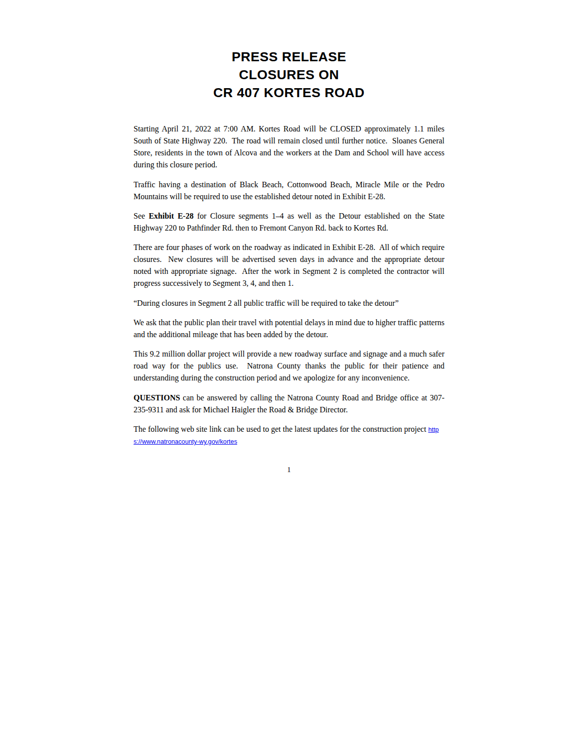PRESS RELEASE
CLOSURES ON
CR 407 KORTES ROAD
Starting April 21, 2022 at 7:00 AM. Kortes Road will be CLOSED approximately 1.1 miles South of State Highway 220. The road will remain closed until further notice. Sloanes General Store, residents in the town of Alcova and the workers at the Dam and School will have access during this closure period.
Traffic having a destination of Black Beach, Cottonwood Beach, Miracle Mile or the Pedro Mountains will be required to use the established detour noted in Exhibit E-28.
See Exhibit E-28 for Closure segments 1–4 as well as the Detour established on the State Highway 220 to Pathfinder Rd. then to Fremont Canyon Rd. back to Kortes Rd.
There are four phases of work on the roadway as indicated in Exhibit E-28. All of which require closures. New closures will be advertised seven days in advance and the appropriate detour noted with appropriate signage. After the work in Segment 2 is completed the contractor will progress successively to Segment 3, 4, and then 1.
“During closures in Segment 2 all public traffic will be required to take the detour”
We ask that the public plan their travel with potential delays in mind due to higher traffic patterns and the additional mileage that has been added by the detour.
This 9.2 million dollar project will provide a new roadway surface and signage and a much safer road way for the publics use. Natrona County thanks the public for their patience and understanding during the construction period and we apologize for any inconvenience.
QUESTIONS can be answered by calling the Natrona County Road and Bridge office at 307-235-9311 and ask for Michael Haigler the Road & Bridge Director.
The following web site link can be used to get the latest updates for the construction project https://www.natronacounty-wy.gov/kortes
1